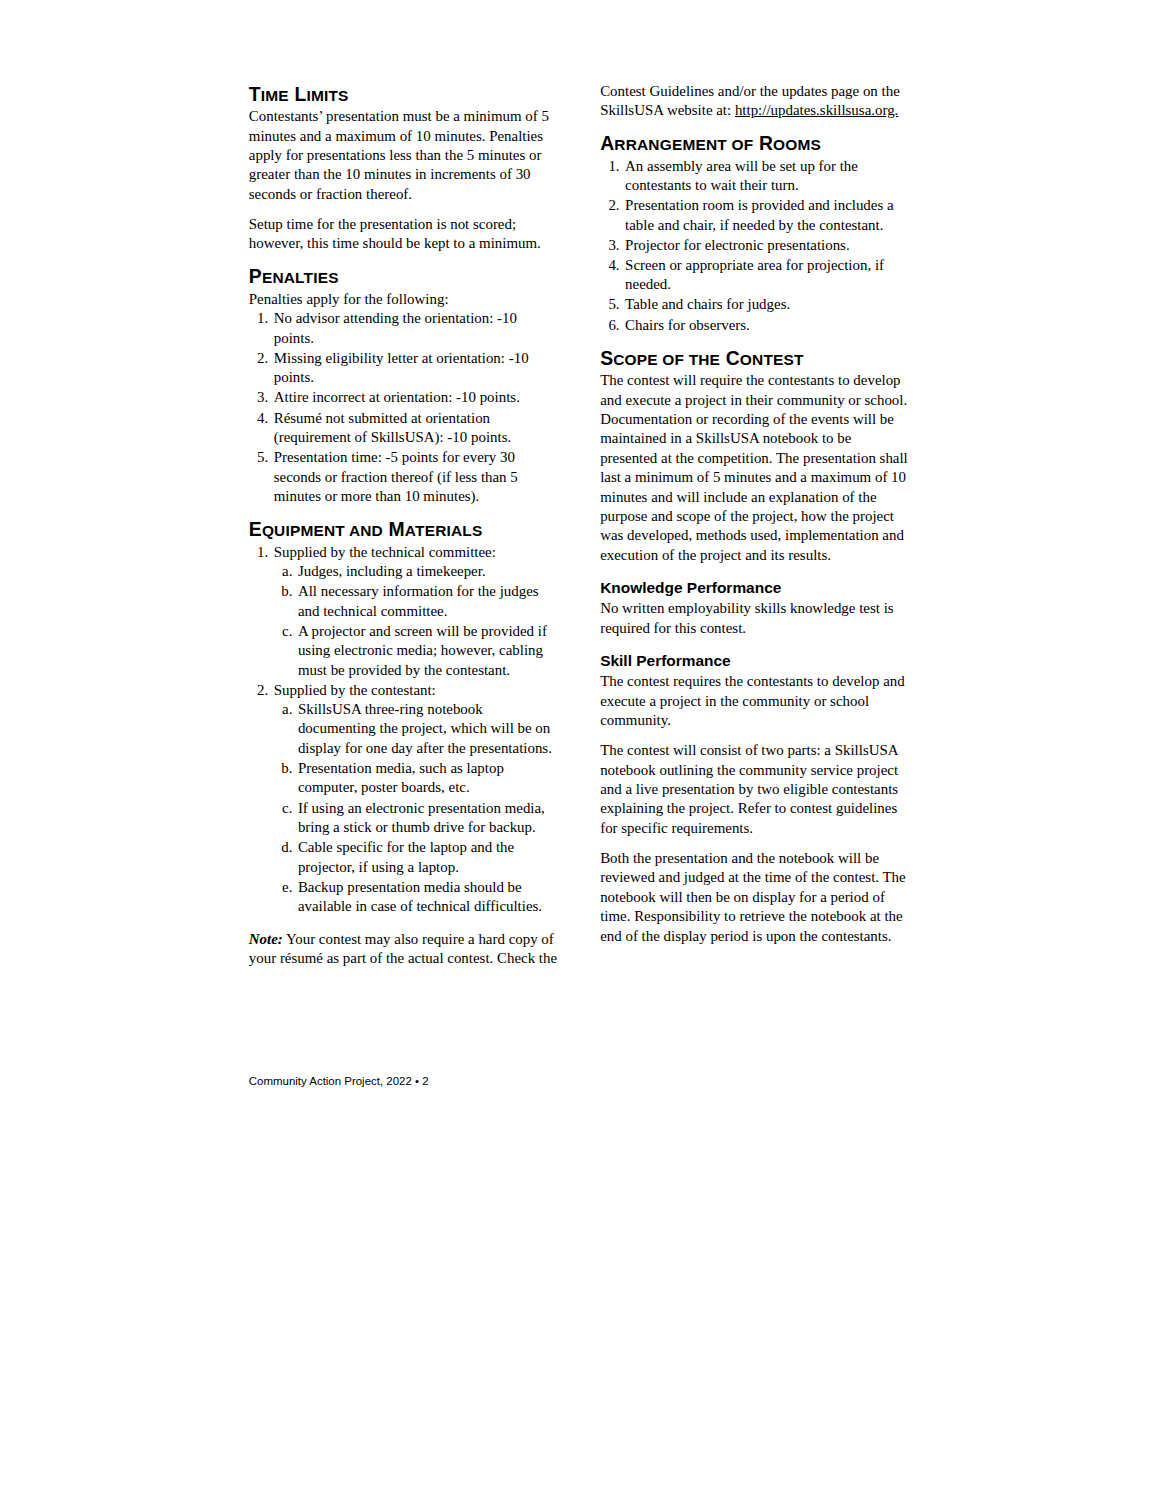TIME LIMITS
Contestants’ presentation must be a minimum of 5 minutes and a maximum of 10 minutes. Penalties apply for presentations less than the 5 minutes or greater than the 10 minutes in increments of 30 seconds or fraction thereof.
Setup time for the presentation is not scored; however, this time should be kept to a minimum.
PENALTIES
Penalties apply for the following:
No advisor attending the orientation: -10 points.
Missing eligibility letter at orientation: -10 points.
Attire incorrect at orientation: -10 points.
Résumé not submitted at orientation (requirement of SkillsUSA): -10 points.
Presentation time: -5 points for every 30 seconds or fraction thereof (if less than 5 minutes or more than 10 minutes).
EQUIPMENT AND MATERIALS
Supplied by the technical committee:
Judges, including a timekeeper.
All necessary information for the judges and technical committee.
A projector and screen will be provided if using electronic media; however, cabling must be provided by the contestant.
Supplied by the contestant:
SkillsUSA three-ring notebook documenting the project, which will be on display for one day after the presentations.
Presentation media, such as laptop computer, poster boards, etc.
If using an electronic presentation media, bring a stick or thumb drive for backup.
Cable specific for the laptop and the projector, if using a laptop.
Backup presentation media should be available in case of technical difficulties.
Note: Your contest may also require a hard copy of your résumé as part of the actual contest. Check the Contest Guidelines and/or the updates page on the SkillsUSA website at: http://updates.skillsusa.org.
ARRANGEMENT OF ROOMS
An assembly area will be set up for the contestants to wait their turn.
Presentation room is provided and includes a table and chair, if needed by the contestant.
Projector for electronic presentations.
Screen or appropriate area for projection, if needed.
Table and chairs for judges.
Chairs for observers.
SCOPE OF THE CONTEST
The contest will require the contestants to develop and execute a project in their community or school. Documentation or recording of the events will be maintained in a SkillsUSA notebook to be presented at the competition. The presentation shall last a minimum of 5 minutes and a maximum of 10 minutes and will include an explanation of the purpose and scope of the project, how the project was developed, methods used, implementation and execution of the project and its results.
Knowledge Performance
No written employability skills knowledge test is required for this contest.
Skill Performance
The contest requires the contestants to develop and execute a project in the community or school community.
The contest will consist of two parts: a SkillsUSA notebook outlining the community service project and a live presentation by two eligible contestants explaining the project. Refer to contest guidelines for specific requirements.
Both the presentation and the notebook will be reviewed and judged at the time of the contest. The notebook will then be on display for a period of time. Responsibility to retrieve the notebook at the end of the display period is upon the contestants.
Community Action Project, 2022 • 2